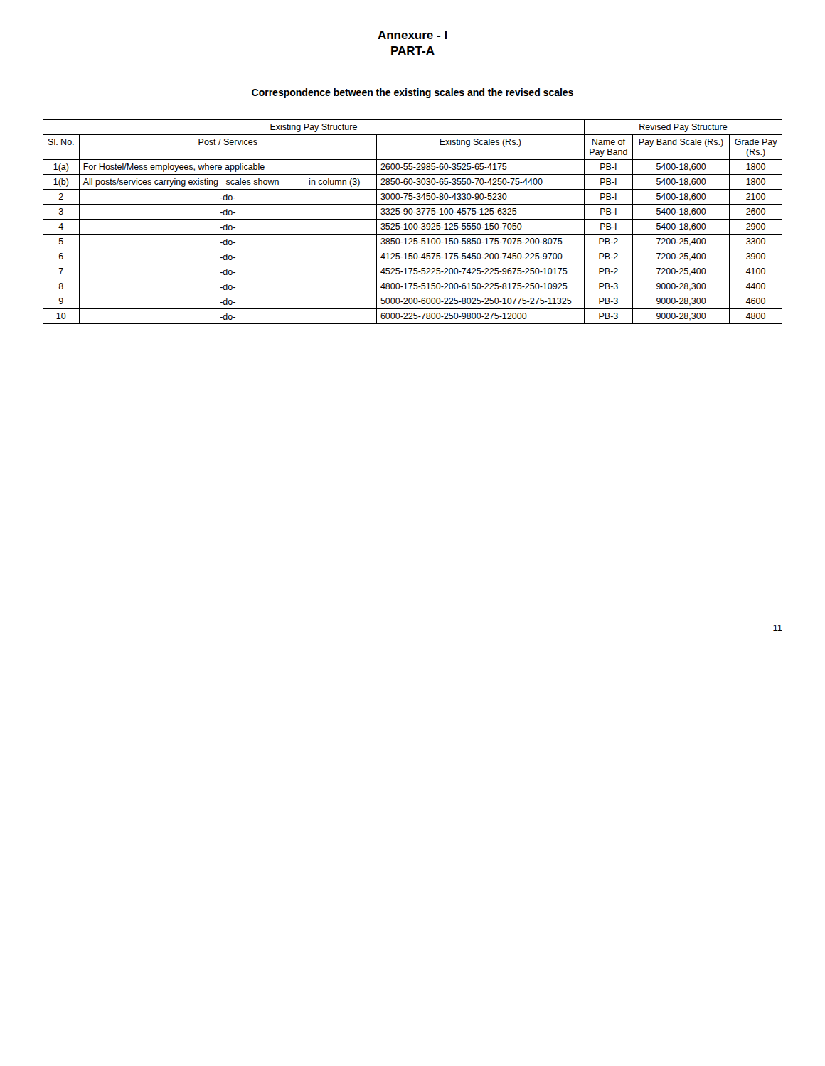Annexure - I
PART-A
Correspondence between the existing scales and the revised scales
| Existing Pay Structure | Revised Pay Structure |
| --- | --- |
| Sl. No. | Post / Services | Existing Scales (Rs.) | Name of Pay Band | Pay Band Scale (Rs.) | Grade Pay (Rs.) |
| 1(a) | For Hostel/Mess employees, where applicable | 2600-55-2985-60-3525-65-4175 | PB-I | 5400-18,600 | 1800 |
| 1(b) | All posts/services carrying existing scales shown in column (3) | 2850-60-3030-65-3550-70-4250-75-4400 | PB-I | 5400-18,600 | 1800 |
| 2 | -do- | 3000-75-3450-80-4330-90-5230 | PB-I | 5400-18,600 | 2100 |
| 3 | -do- | 3325-90-3775-100-4575-125-6325 | PB-I | 5400-18,600 | 2600 |
| 4 | -do- | 3525-100-3925-125-5550-150-7050 | PB-I | 5400-18,600 | 2900 |
| 5 | -do- | 3850-125-5100-150-5850-175-7075-200-8075 | PB-2 | 7200-25,400 | 3300 |
| 6 | -do- | 4125-150-4575-175-5450-200-7450-225-9700 | PB-2 | 7200-25,400 | 3900 |
| 7 | -do- | 4525-175-5225-200-7425-225-9675-250-10175 | PB-2 | 7200-25,400 | 4100 |
| 8 | -do- | 4800-175-5150-200-6150-225-8175-250-10925 | PB-3 | 9000-28,300 | 4400 |
| 9 | -do- | 5000-200-6000-225-8025-250-10775-275-11325 | PB-3 | 9000-28,300 | 4600 |
| 10 | -do- | 6000-225-7800-250-9800-275-12000 | PB-3 | 9000-28,300 | 4800 |
11